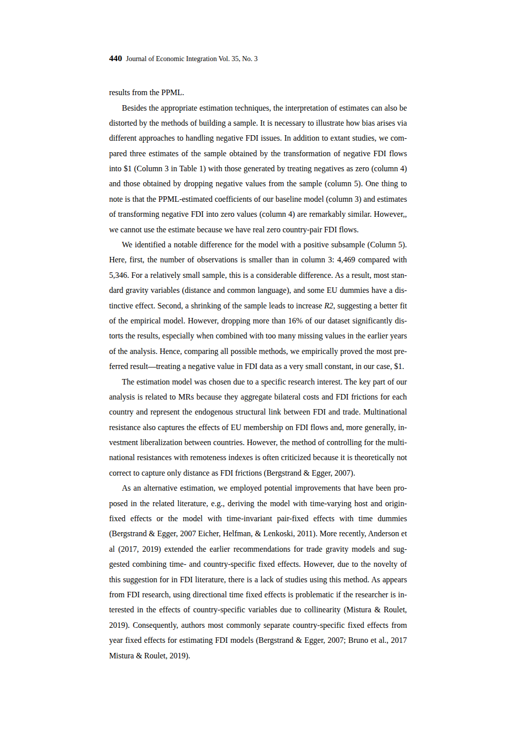440 Journal of Economic Integration Vol. 35, No. 3
results from the PPML.
Besides the appropriate estimation techniques, the interpretation of estimates can also be distorted by the methods of building a sample. It is necessary to illustrate how bias arises via different approaches to handling negative FDI issues. In addition to extant studies, we compared three estimates of the sample obtained by the transformation of negative FDI flows into $1 (Column 3 in Table 1) with those generated by treating negatives as zero (column 4) and those obtained by dropping negative values from the sample (column 5). One thing to note is that the PPML-estimated coefficients of our baseline model (column 3) and estimates of transforming negative FDI into zero values (column 4) are remarkably similar. However,, we cannot use the estimate because we have real zero country-pair FDI flows.
We identified a notable difference for the model with a positive subsample (Column 5). Here, first, the number of observations is smaller than in column 3: 4,469 compared with 5,346. For a relatively small sample, this is a considerable difference. As a result, most standard gravity variables (distance and common language), and some EU dummies have a distinctive effect. Second, a shrinking of the sample leads to increase R2, suggesting a better fit of the empirical model. However, dropping more than 16% of our dataset significantly distorts the results, especially when combined with too many missing values in the earlier years of the analysis. Hence, comparing all possible methods, we empirically proved the most preferred result—treating a negative value in FDI data as a very small constant, in our case, $1.
The estimation model was chosen due to a specific research interest. The key part of our analysis is related to MRs because they aggregate bilateral costs and FDI frictions for each country and represent the endogenous structural link between FDI and trade. Multinational resistance also captures the effects of EU membership on FDI flows and, more generally, investment liberalization between countries. However, the method of controlling for the multinational resistances with remoteness indexes is often criticized because it is theoretically not correct to capture only distance as FDI frictions (Bergstrand & Egger, 2007).
As an alternative estimation, we employed potential improvements that have been proposed in the related literature, e.g., deriving the model with time-varying host and origin-fixed effects or the model with time-invariant pair-fixed effects with time dummies (Bergstrand & Egger, 2007 Eicher, Helfman, & Lenkoski, 2011). More recently, Anderson et al (2017, 2019) extended the earlier recommendations for trade gravity models and suggested combining time- and country-specific fixed effects. However, due to the novelty of this suggestion for in FDI literature, there is a lack of studies using this method. As appears from FDI research, using directional time fixed effects is problematic if the researcher is interested in the effects of country-specific variables due to collinearity (Mistura & Roulet, 2019). Consequently, authors most commonly separate country-specific fixed effects from year fixed effects for estimating FDI models (Bergstrand & Egger, 2007; Bruno et al., 2017 Mistura & Roulet, 2019).